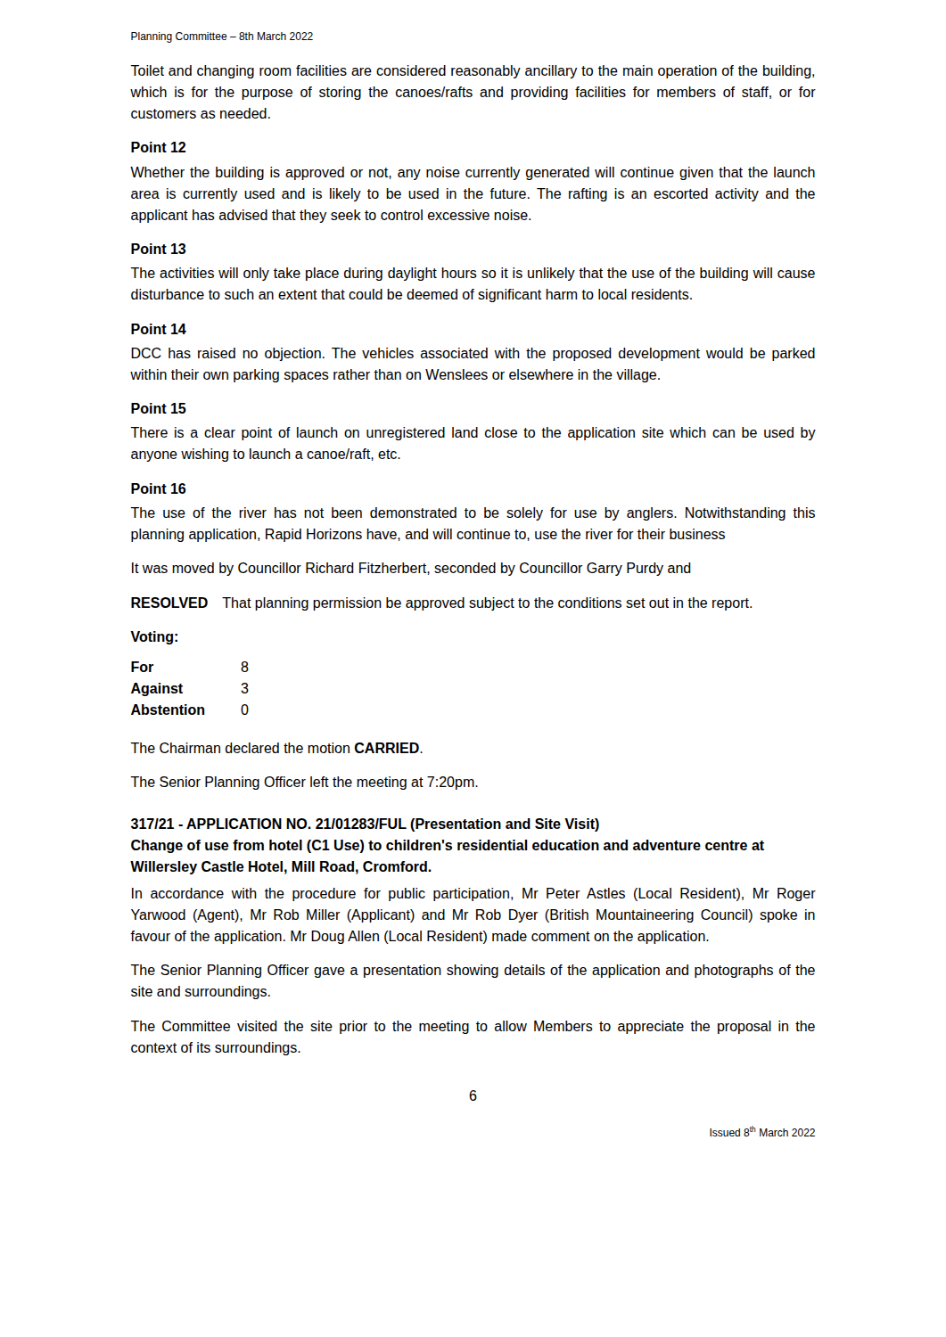Planning Committee – 8th March 2022
Toilet and changing room facilities are considered reasonably ancillary to the main operation of the building, which is for the purpose of storing the canoes/rafts and providing facilities for members of staff, or for customers as needed.
Point 12
Whether the building is approved or not, any noise currently generated will continue given that the launch area is currently used and is likely to be used in the future. The rafting is an escorted activity and the applicant has advised that they seek to control excessive noise.
Point 13
The activities will only take place during daylight hours so it is unlikely that the use of the building will cause disturbance to such an extent that could be deemed of significant harm to local residents.
Point 14
DCC has raised no objection. The vehicles associated with the proposed development would be parked within their own parking spaces rather than on Wenslees or elsewhere in the village.
Point 15
There is a clear point of launch on unregistered land close to the application site which can be used by anyone wishing to launch a canoe/raft, etc.
Point 16
The use of the river has not been demonstrated to be solely for use by anglers. Notwithstanding this planning application, Rapid Horizons have, and will continue to, use the river for their business
It was moved by Councillor Richard Fitzherbert, seconded by Councillor Garry Purdy and
RESOLVED
That planning permission be approved subject to the conditions set out in the report.
Voting:
| For | 8 |
| Against | 3 |
| Abstention | 0 |
The Chairman declared the motion CARRIED.
The Senior Planning Officer left the meeting at 7:20pm.
317/21 - APPLICATION NO. 21/01283/FUL (Presentation and Site Visit)
Change of use from hotel (C1 Use) to children's residential education and adventure centre at Willersley Castle Hotel, Mill Road, Cromford.
In accordance with the procedure for public participation, Mr Peter Astles (Local Resident), Mr Roger Yarwood (Agent), Mr Rob Miller (Applicant) and Mr Rob Dyer (British Mountaineering Council) spoke in favour of the application. Mr Doug Allen (Local Resident) made comment on the application.
The Senior Planning Officer gave a presentation showing details of the application and photographs of the site and surroundings.
The Committee visited the site prior to the meeting to allow Members to appreciate the proposal in the context of its surroundings.
6
Issued 8th March 2022